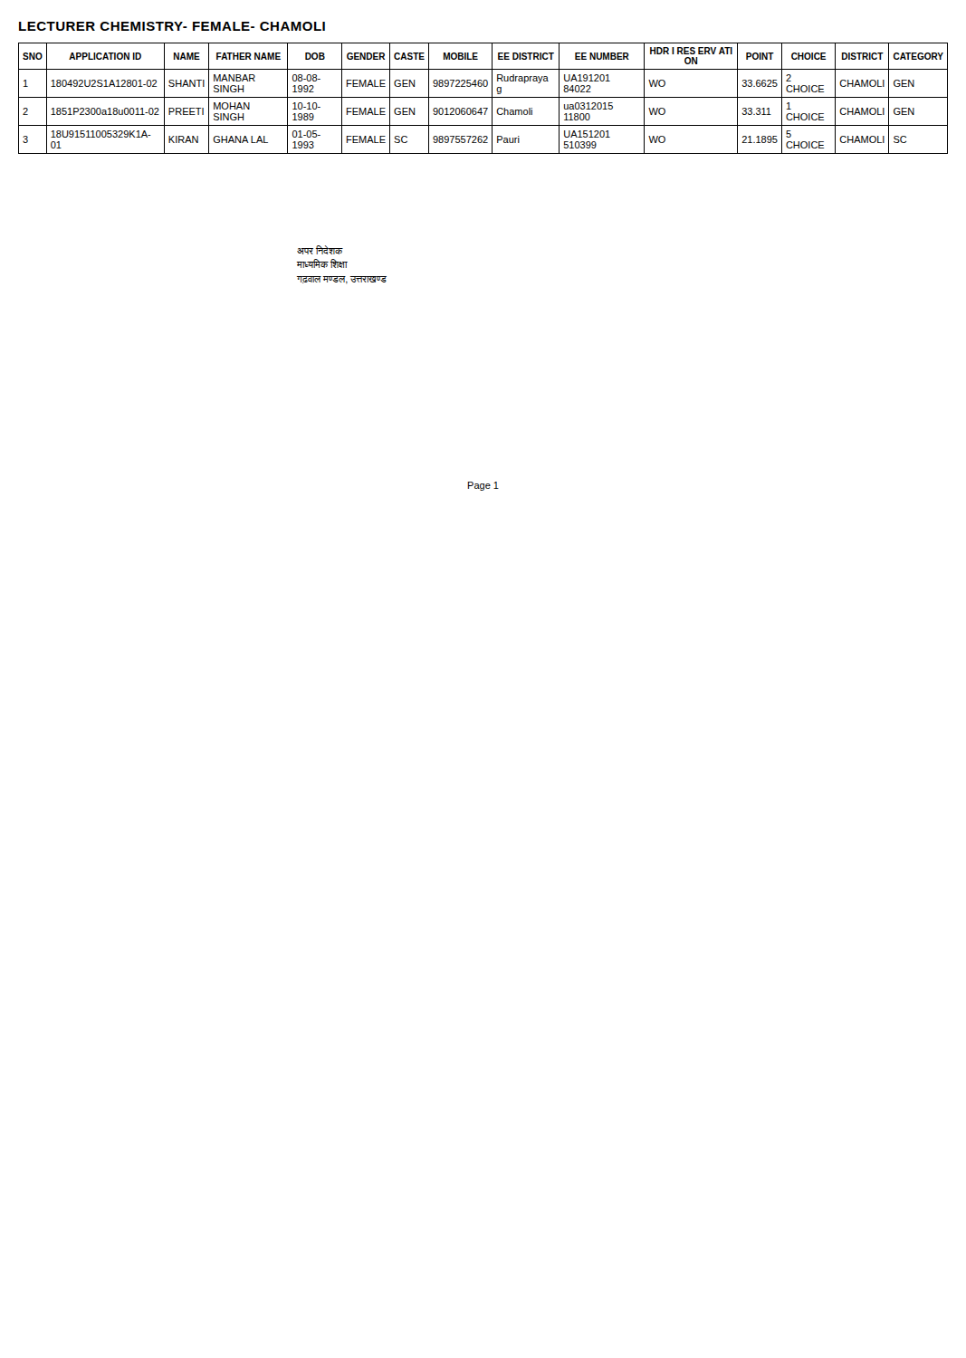LECTURER CHEMISTRY- FEMALE- CHAMOLI
| SNO | APPLICATION ID | NAME | FATHER NAME | DOB | GENDER | CASTE | MOBILE | EE DISTRICT | EE NUMBER | HDR I RES ERV ATI ON | POINT | CHOICE | DISTRICT | CATEGORY |
| --- | --- | --- | --- | --- | --- | --- | --- | --- | --- | --- | --- | --- | --- | --- |
| 1 | 180492U2S1A12801-02 | SHANTI | MANBAR SINGH | 08-08-1992 | FEMALE | GEN | 9897225460 | Rudrapraya g | UA191201 84022 | WO | 33.6625 | 2 CHOICE | CHAMOLI | GEN |
| 2 | 1851P2300a18u0011-02 | PREETI | MOHAN SINGH | 10-10-1989 | FEMALE | GEN | 9012060647 | Chamoli | ua0312015 11800 | WO | 33.311 | 1 CHOICE | CHAMOLI | GEN |
| 3 | 18U91511005329K1A-01 | KIRAN | GHANA LAL | 01-05-1993 | FEMALE | SC | 9897557262 | Pauri | UA151201 510399 | WO | 21.1895 | 5 CHOICE | CHAMOLI | SC |
अपर निदेशक
माध्यमिक शिक्षा
गढ़वाल मण्डल, उत्तराखण्ड
Page 1